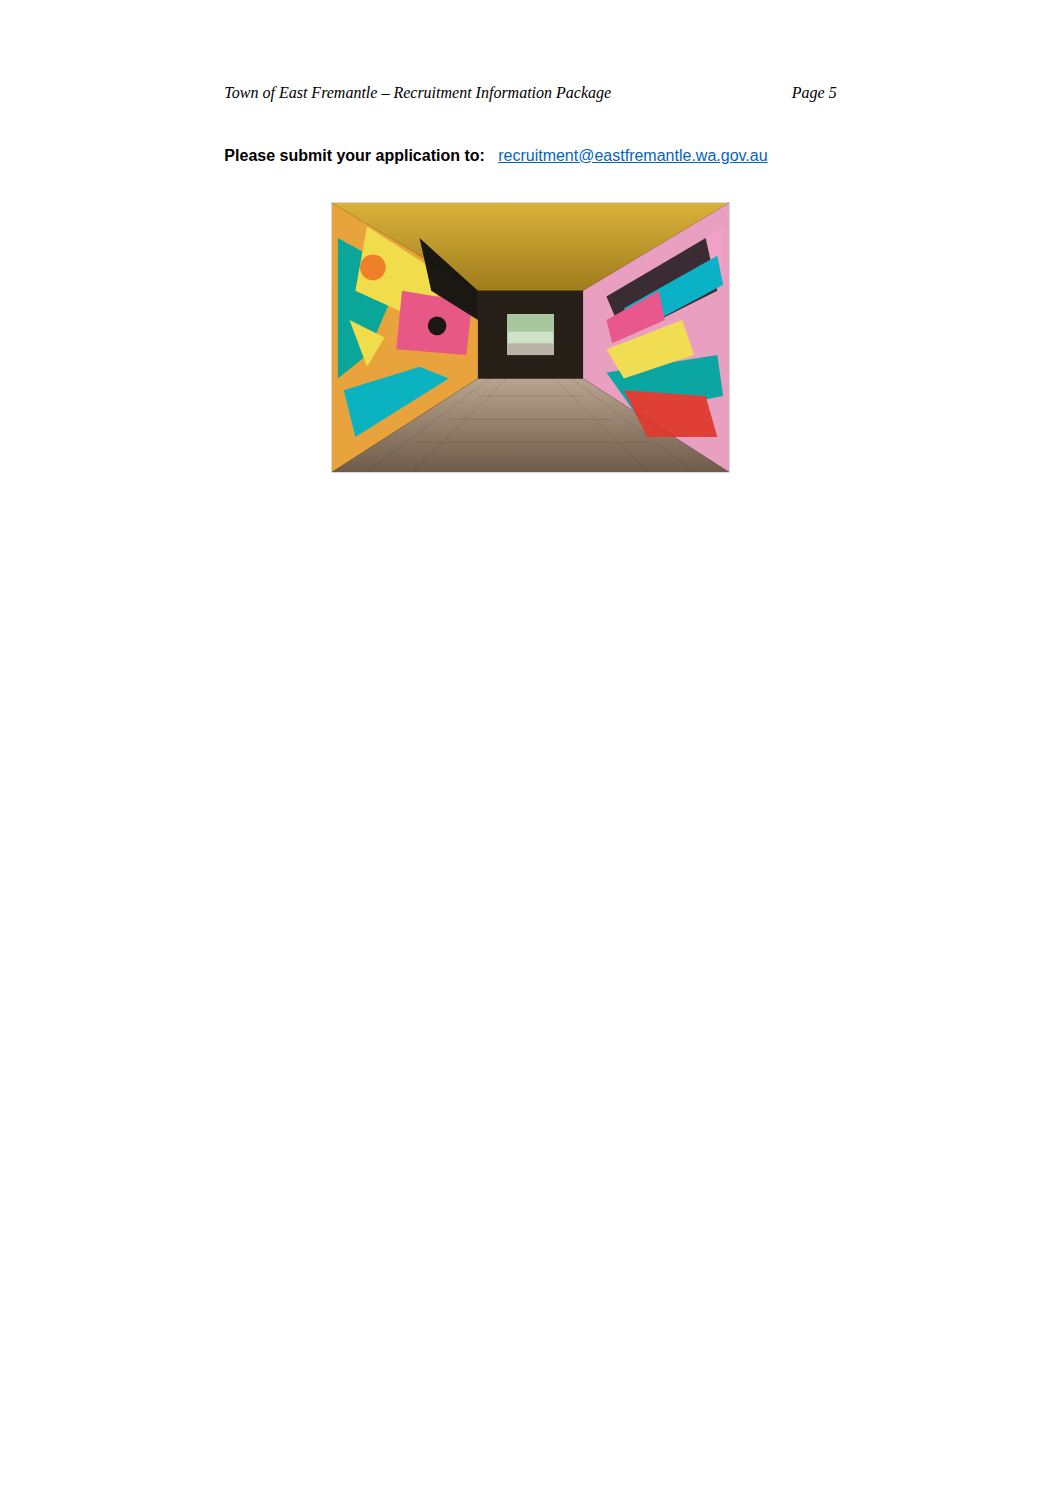Town of East Fremantle – Recruitment Information Package Page 5
Please submit your application to: recruitment@eastfremantle.wa.gov.au